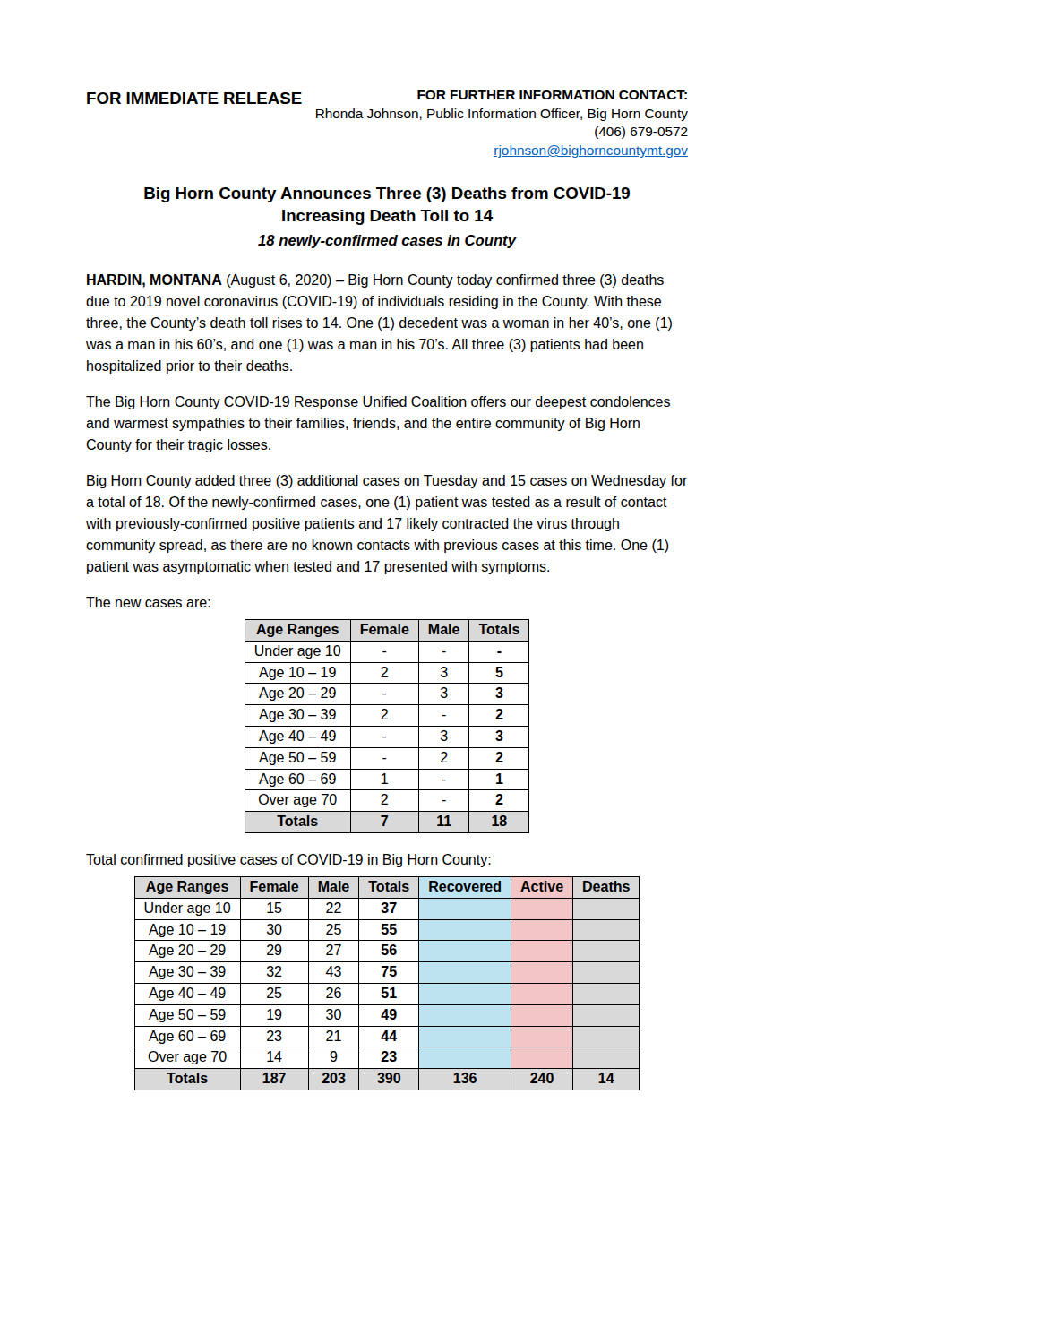FOR IMMEDIATE RELEASE
FOR FURTHER INFORMATION CONTACT:
Rhonda Johnson, Public Information Officer, Big Horn County
(406) 679-0572
rjohnson@bighorncountymt.gov
Big Horn County Announces Three (3) Deaths from COVID-19
Increasing Death Toll to 14
18 newly-confirmed cases in County
HARDIN, MONTANA (August 6, 2020) – Big Horn County today confirmed three (3) deaths due to 2019 novel coronavirus (COVID-19) of individuals residing in the County. With these three, the County’s death toll rises to 14. One (1) decedent was a woman in her 40’s, one (1) was a man in his 60’s, and one (1) was a man in his 70’s. All three (3) patients had been hospitalized prior to their deaths.
The Big Horn County COVID-19 Response Unified Coalition offers our deepest condolences and warmest sympathies to their families, friends, and the entire community of Big Horn County for their tragic losses.
Big Horn County added three (3) additional cases on Tuesday and 15 cases on Wednesday for a total of 18. Of the newly-confirmed cases, one (1) patient was tested as a result of contact with previously-confirmed positive patients and 17 likely contracted the virus through community spread, as there are no known contacts with previous cases at this time. One (1) patient was asymptomatic when tested and 17 presented with symptoms.
The new cases are:
| Age Ranges | Female | Male | Totals |
| --- | --- | --- | --- |
| Under age 10 | - | - | - |
| Age 10 – 19 | 2 | 3 | 5 |
| Age 20 – 29 | - | 3 | 3 |
| Age 30 – 39 | 2 | - | 2 |
| Age 40 – 49 | - | 3 | 3 |
| Age 50 – 59 | - | 2 | 2 |
| Age 60 – 69 | 1 | - | 1 |
| Over age 70 | 2 | - | 2 |
| Totals | 7 | 11 | 18 |
Total confirmed positive cases of COVID-19 in Big Horn County:
| Age Ranges | Female | Male | Totals | Recovered | Active | Deaths |
| --- | --- | --- | --- | --- | --- | --- |
| Under age 10 | 15 | 22 | 37 | | | |
| Age 10 – 19 | 30 | 25 | 55 | | | |
| Age 20 – 29 | 29 | 27 | 56 | | | |
| Age 30 – 39 | 32 | 43 | 75 | | | |
| Age 40 – 49 | 25 | 26 | 51 | | | |
| Age 50 – 59 | 19 | 30 | 49 | | | |
| Age 60 – 69 | 23 | 21 | 44 | | | |
| Over age 70 | 14 | 9 | 23 | | | |
| Totals | 187 | 203 | 390 | 136 | 240 | 14 |